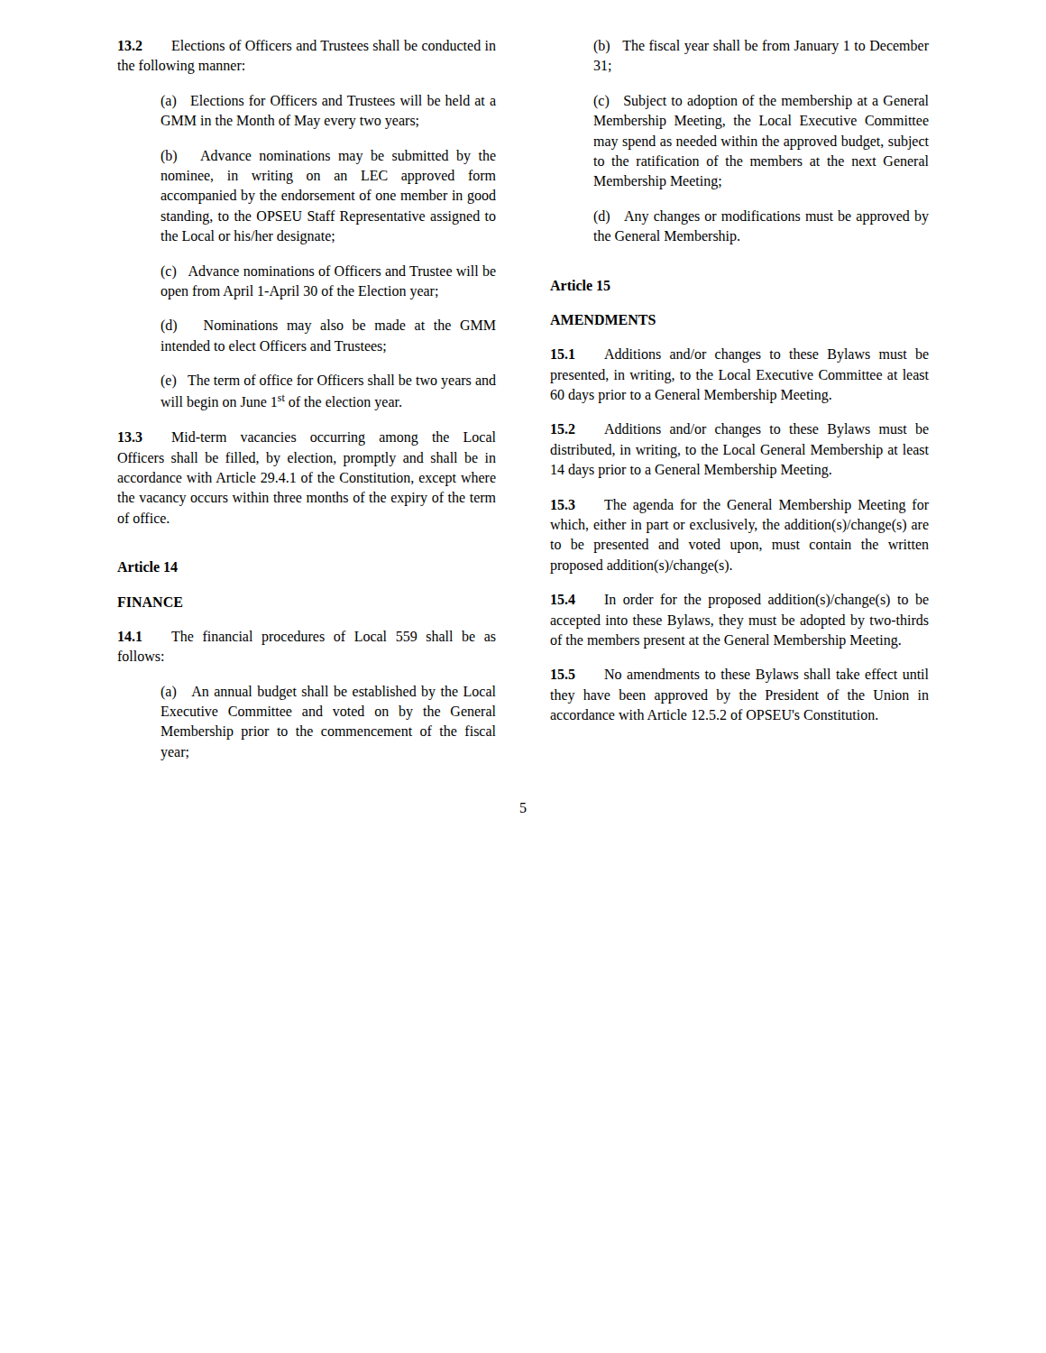13.2 Elections of Officers and Trustees shall be conducted in the following manner:
(a) Elections for Officers and Trustees will be held at a GMM in the Month of May every two years;
(b) Advance nominations may be submitted by the nominee, in writing on an LEC approved form accompanied by the endorsement of one member in good standing, to the OPSEU Staff Representative assigned to the Local or his/her designate;
(c) Advance nominations of Officers and Trustee will be open from April 1-April 30 of the Election year;
(d) Nominations may also be made at the GMM intended to elect Officers and Trustees;
(e) The term of office for Officers shall be two years and will begin on June 1st of the election year.
13.3 Mid-term vacancies occurring among the Local Officers shall be filled, by election, promptly and shall be in accordance with Article 29.4.1 of the Constitution, except where the vacancy occurs within three months of the expiry of the term of office.
Article 14
FINANCE
14.1 The financial procedures of Local 559 shall be as follows:
(a) An annual budget shall be established by the Local Executive Committee and voted on by the General Membership prior to the commencement of the fiscal year;
(b) The fiscal year shall be from January 1 to December 31;
(c) Subject to adoption of the membership at a General Membership Meeting, the Local Executive Committee may spend as needed within the approved budget, subject to the ratification of the members at the next General Membership Meeting;
(d) Any changes or modifications must be approved by the General Membership.
Article 15
AMENDMENTS
15.1 Additions and/or changes to these Bylaws must be presented, in writing, to the Local Executive Committee at least 60 days prior to a General Membership Meeting.
15.2 Additions and/or changes to these Bylaws must be distributed, in writing, to the Local General Membership at least 14 days prior to a General Membership Meeting.
15.3 The agenda for the General Membership Meeting for which, either in part or exclusively, the addition(s)/change(s) are to be presented and voted upon, must contain the written proposed addition(s)/change(s).
15.4 In order for the proposed addition(s)/change(s) to be accepted into these Bylaws, they must be adopted by two-thirds of the members present at the General Membership Meeting.
15.5 No amendments to these Bylaws shall take effect until they have been approved by the President of the Union in accordance with Article 12.5.2 of OPSEU's Constitution.
5